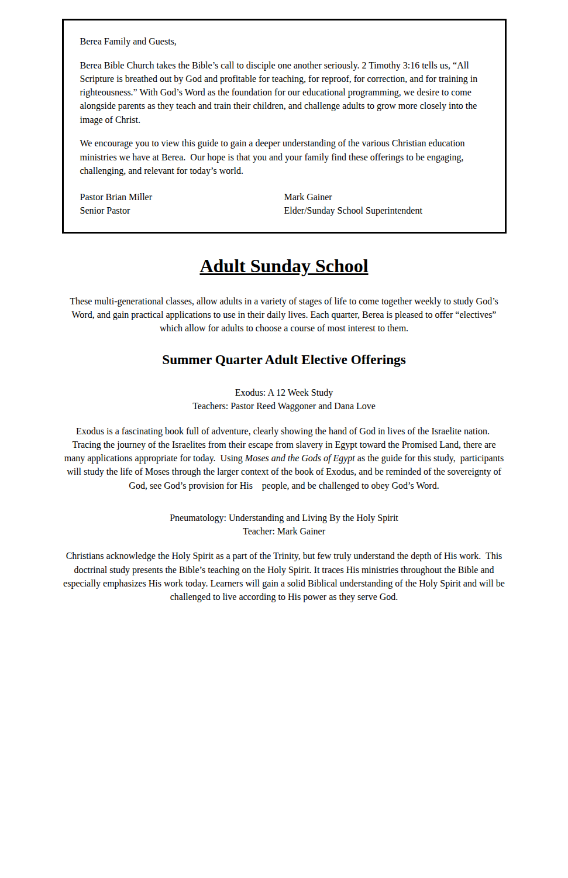Berea Family and Guests,
Berea Bible Church takes the Bible’s call to disciple one another seriously. 2 Timothy 3:16 tells us, “All Scripture is breathed out by God and profitable for teaching, for reproof, for correction, and for training in righteousness.” With God’s Word as the foundation for our educational programming, we desire to come alongside parents as they teach and train their children, and challenge adults to grow more closely into the image of Christ.
We encourage you to view this guide to gain a deeper understanding of the various Christian education ministries we have at Berea. Our hope is that you and your family find these offerings to be engaging, challenging, and relevant for today’s world.
| Pastor Brian Miller | Mark Gainer |
| Senior Pastor | Elder/Sunday School Superintendent |
Adult Sunday School
These multi-generational classes, allow adults in a variety of stages of life to come together weekly to study God’s Word, and gain practical applications to use in their daily lives. Each quarter, Berea is pleased to offer “electives” which allow for adults to choose a course of most interest to them.
Summer Quarter Adult Elective Offerings
Exodus: A 12 Week Study
Teachers: Pastor Reed Waggoner and Dana Love
Exodus is a fascinating book full of adventure, clearly showing the hand of God in lives of the Israelite nation. Tracing the journey of the Israelites from their escape from slavery in Egypt toward the Promised Land, there are many applications appropriate for today. Using Moses and the Gods of Egypt as the guide for this study, participants will study the life of Moses through the larger context of the book of Exodus, and be reminded of the sovereignty of God, see God’s provision for His people, and be challenged to obey God’s Word.
Pneumatology: Understanding and Living By the Holy Spirit
Teacher: Mark Gainer
Christians acknowledge the Holy Spirit as a part of the Trinity, but few truly understand the depth of His work. This doctrinal study presents the Bible’s teaching on the Holy Spirit. It traces His ministries throughout the Bible and especially emphasizes His work today. Learners will gain a solid Biblical understanding of the Holy Spirit and will be challenged to live according to His power as they serve God.